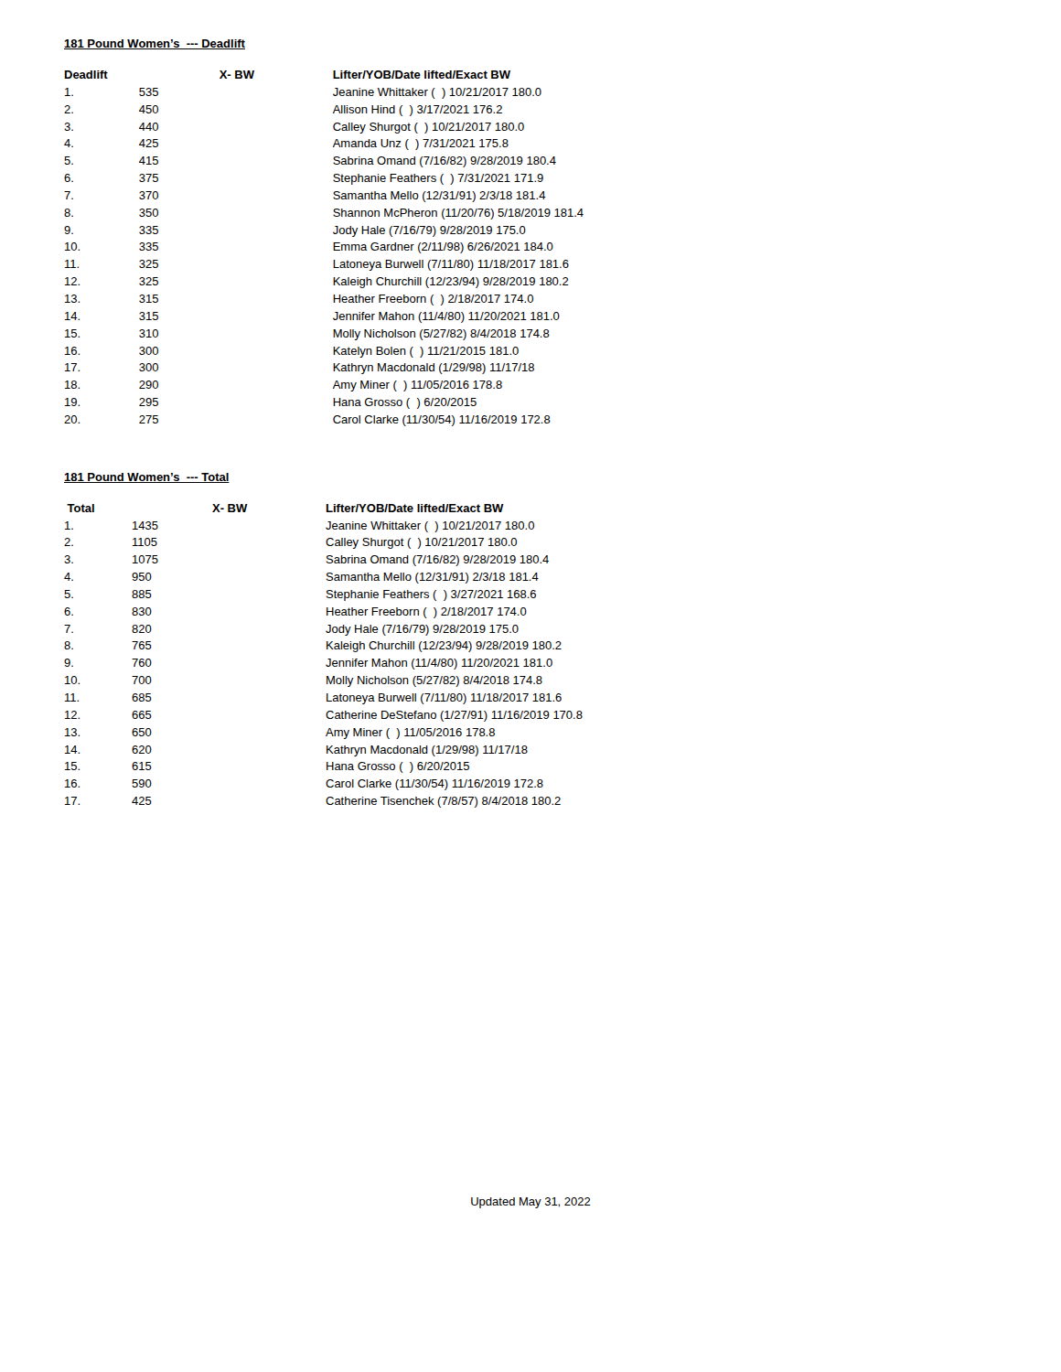181 Pound Women’s --- Deadlift
| Deadlift | | X- BW | Lifter/YOB/Date lifted/Exact BW |
| --- | --- | --- | --- |
| 1. | 535 | | Jeanine Whittaker ( ) 10/21/2017 180.0 |
| 2. | 450 | | Allison Hind ( ) 3/17/2021 176.2 |
| 3. | 440 | | Calley Shurgot ( ) 10/21/2017 180.0 |
| 4. | 425 | | Amanda Unz ( ) 7/31/2021 175.8 |
| 5. | 415 | | Sabrina Omand (7/16/82) 9/28/2019 180.4 |
| 6. | 375 | | Stephanie Feathers ( ) 7/31/2021 171.9 |
| 7. | 370 | | Samantha Mello (12/31/91) 2/3/18 181.4 |
| 8. | 350 | | Shannon McPheron (11/20/76) 5/18/2019 181.4 |
| 9. | 335 | | Jody Hale (7/16/79) 9/28/2019 175.0 |
| 10. | 335 | | Emma Gardner (2/11/98) 6/26/2021 184.0 |
| 11. | 325 | | Latoneya Burwell (7/11/80) 11/18/2017 181.6 |
| 12. | 325 | | Kaleigh Churchill (12/23/94) 9/28/2019 180.2 |
| 13. | 315 | | Heather Freeborn ( ) 2/18/2017 174.0 |
| 14. | 315 | | Jennifer Mahon (11/4/80) 11/20/2021 181.0 |
| 15. | 310 | | Molly Nicholson (5/27/82) 8/4/2018 174.8 |
| 16. | 300 | | Katelyn Bolen ( ) 11/21/2015 181.0 |
| 17. | 300 | | Kathryn Macdonald (1/29/98) 11/17/18 |
| 18. | 290 | | Amy Miner ( ) 11/05/2016 178.8 |
| 19. | 295 | | Hana Grosso ( ) 6/20/2015 |
| 20. | 275 | | Carol Clarke (11/30/54) 11/16/2019 172.8 |
181 Pound Women’s --- Total
| Total | | X- BW | Lifter/YOB/Date lifted/Exact BW |
| --- | --- | --- | --- |
| 1. | 1435 | | Jeanine Whittaker ( ) 10/21/2017 180.0 |
| 2. | 1105 | | Calley Shurgot ( ) 10/21/2017 180.0 |
| 3. | 1075 | | Sabrina Omand (7/16/82) 9/28/2019 180.4 |
| 4. | 950 | | Samantha Mello (12/31/91) 2/3/18 181.4 |
| 5. | 885 | | Stephanie Feathers ( ) 3/27/2021 168.6 |
| 6. | 830 | | Heather Freeborn ( ) 2/18/2017 174.0 |
| 7. | 820 | | Jody Hale (7/16/79) 9/28/2019 175.0 |
| 8. | 765 | | Kaleigh Churchill (12/23/94) 9/28/2019 180.2 |
| 9. | 760 | | Jennifer Mahon (11/4/80) 11/20/2021 181.0 |
| 10. | 700 | | Molly Nicholson (5/27/82) 8/4/2018 174.8 |
| 11. | 685 | | Latoneya Burwell (7/11/80) 11/18/2017 181.6 |
| 12. | 665 | | Catherine DeStefano (1/27/91) 11/16/2019 170.8 |
| 13. | 650 | | Amy Miner ( ) 11/05/2016 178.8 |
| 14. | 620 | | Kathryn Macdonald (1/29/98) 11/17/18 |
| 15. | 615 | | Hana Grosso ( ) 6/20/2015 |
| 16. | 590 | | Carol Clarke (11/30/54) 11/16/2019 172.8 |
| 17. | 425 | | Catherine Tisenchek (7/8/57) 8/4/2018 180.2 |
Updated May 31, 2022